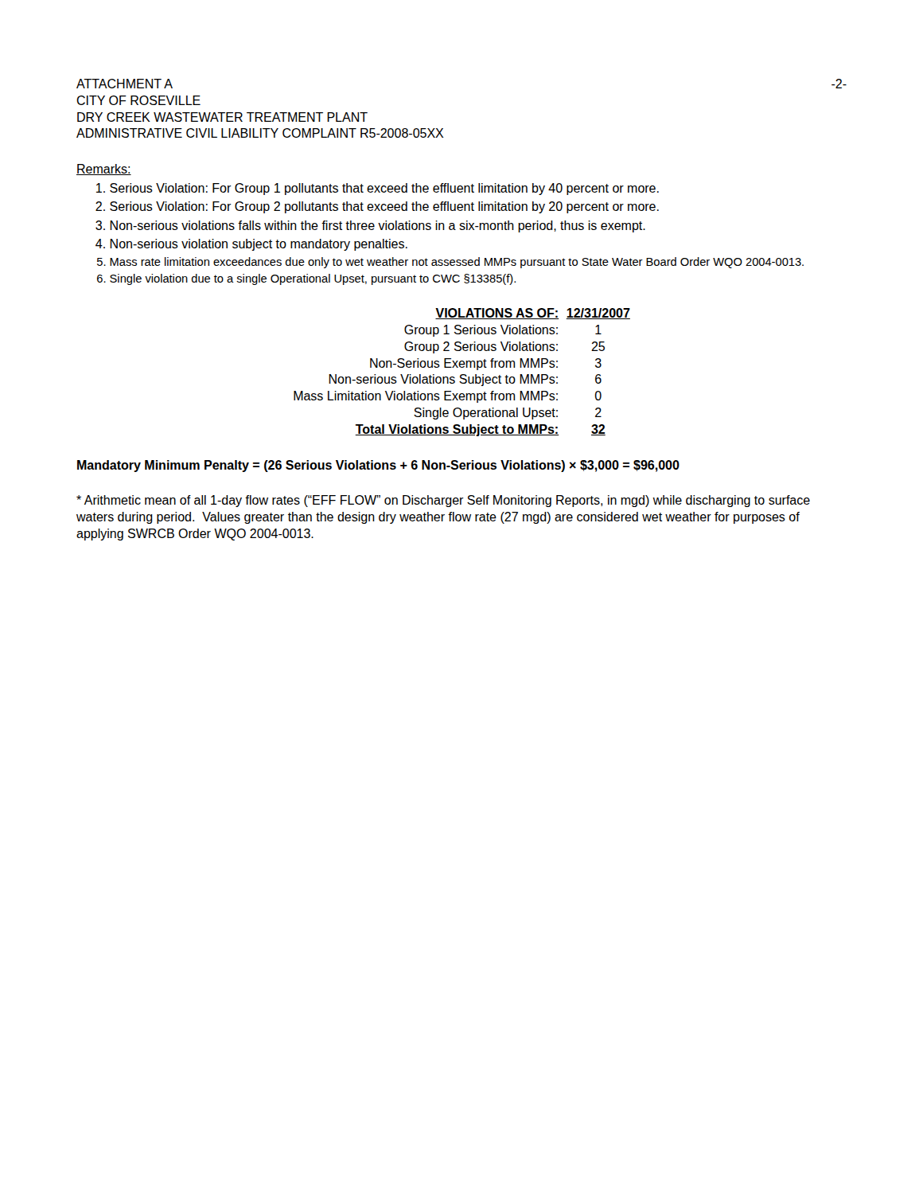-2-
ATTACHMENT A
CITY OF ROSEVILLE
DRY CREEK WASTEWATER TREATMENT PLANT
ADMINISTRATIVE CIVIL LIABILITY COMPLAINT R5-2008-05XX
Remarks:
Serious Violation: For Group 1 pollutants that exceed the effluent limitation by 40 percent or more.
Serious Violation: For Group 2 pollutants that exceed the effluent limitation by 20 percent or more.
Non-serious violations falls within the first three violations in a six-month period, thus is exempt.
Non-serious violation subject to mandatory penalties.
Mass rate limitation exceedances due only to wet weather not assessed MMPs pursuant to State Water Board Order WQO 2004-0013.
Single violation due to a single Operational Upset, pursuant to CWC §13385(f).
| VIOLATIONS AS OF: | 12/31/2007 |
| Group 1 Serious Violations: | 1 |
| Group 2 Serious Violations: | 25 |
| Non-Serious Exempt from MMPs: | 3 |
| Non-serious Violations Subject to MMPs: | 6 |
| Mass Limitation Violations Exempt from MMPs: | 0 |
| Single Operational Upset: | 2 |
| Total Violations Subject to MMPs: | 32 |
Mandatory Minimum Penalty = (26 Serious Violations + 6 Non-Serious Violations) × $3,000 = $96,000
* Arithmetic mean of all 1-day flow rates (“EFF FLOW” on Discharger Self Monitoring Reports, in mgd) while discharging to surface waters during period. Values greater than the design dry weather flow rate (27 mgd) are considered wet weather for purposes of applying SWRCB Order WQO 2004-0013.